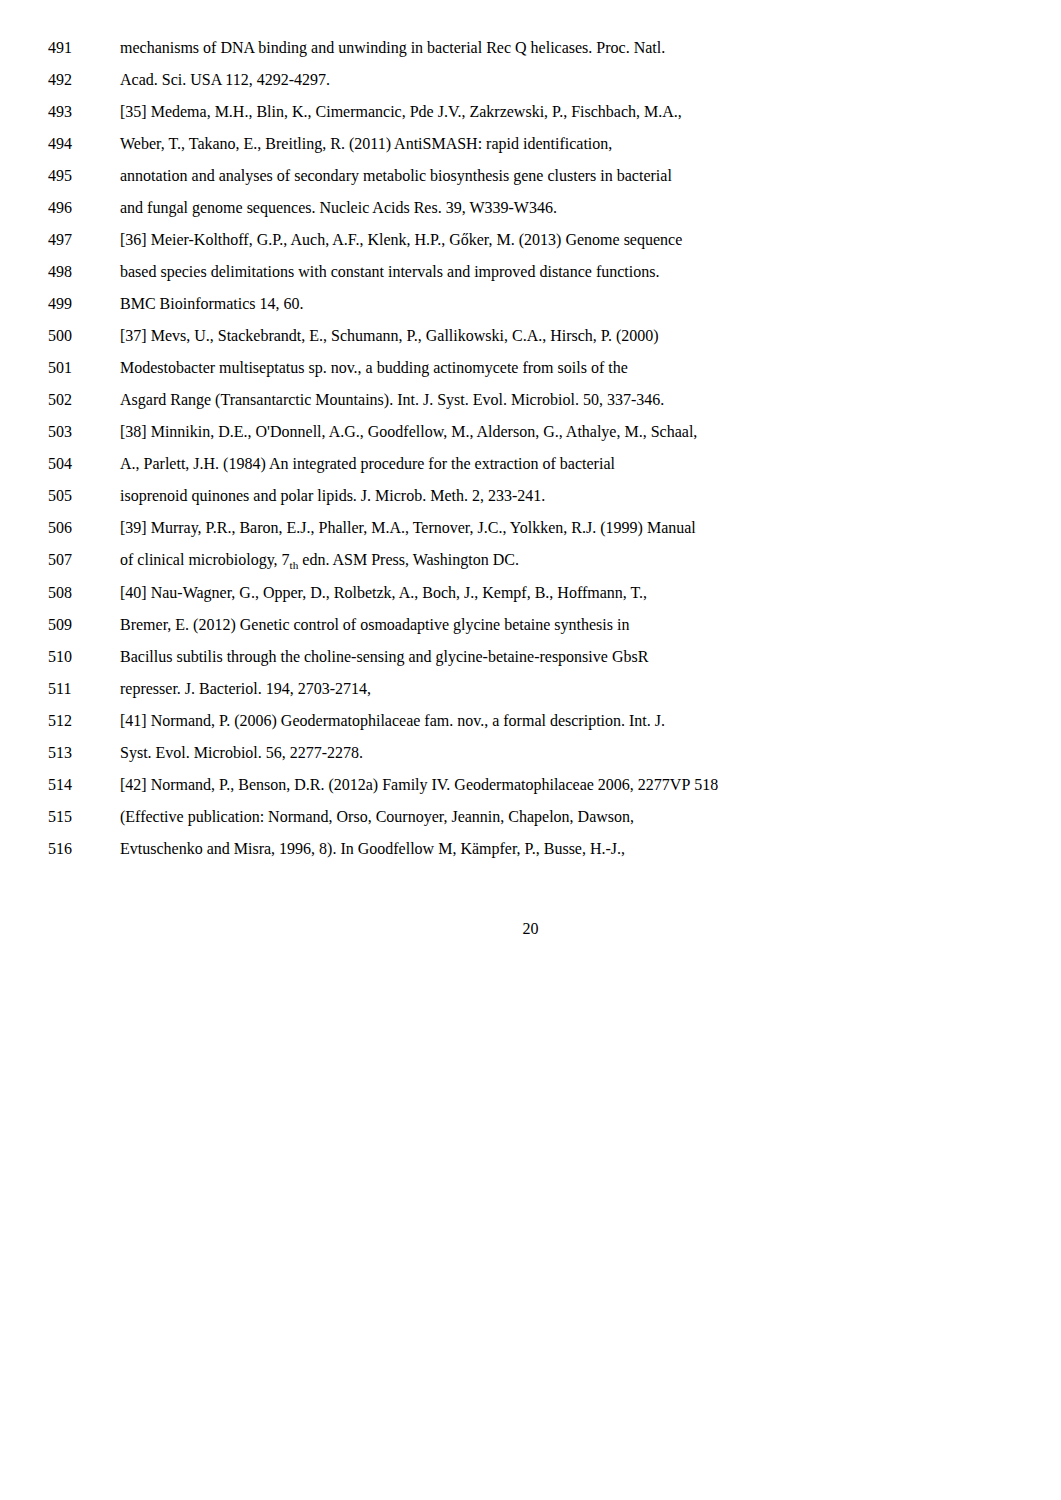mechanisms of DNA binding and unwinding in bacterial Rec Q helicases. Proc. Natl.
Acad. Sci. USA 112, 4292-4297.
[35] Medema, M.H., Blin, K., Cimermancic, Pde J.V., Zakrzewski, P., Fischbach, M.A.,
Weber, T., Takano, E., Breitling, R. (2011) AntiSMASH: rapid identification,
annotation and analyses of secondary metabolic biosynthesis gene clusters in bacterial
and fungal genome sequences. Nucleic Acids Res. 39, W339-W346.
[36] Meier-Kolthoff, G.P., Auch, A.F., Klenk, H.P., Gőker, M. (2013) Genome sequence
based species delimitations with constant intervals and improved distance functions.
BMC Bioinformatics 14, 60.
[37] Mevs, U., Stackebrandt, E., Schumann, P., Gallikowski, C.A., Hirsch, P. (2000)
Modestobacter multiseptatus sp. nov., a budding actinomycete from soils of the
Asgard Range (Transantarctic Mountains). Int. J. Syst. Evol. Microbiol. 50, 337-346.
[38] Minnikin, D.E., O'Donnell, A.G., Goodfellow, M., Alderson, G., Athalye, M., Schaal,
A., Parlett, J.H. (1984) An integrated procedure for the extraction of bacterial
isoprenoid quinones and polar lipids. J. Microb. Meth. 2, 233-241.
[39] Murray, P.R., Baron, E.J., Phaller, M.A., Ternover, J.C., Yolkken, R.J. (1999) Manual
of clinical microbiology, 7th edn. ASM Press, Washington DC.
[40] Nau-Wagner, G., Opper, D., Rolbetzk, A., Boch, J., Kempf, B., Hoffmann, T.,
Bremer, E. (2012) Genetic control of osmoadaptive glycine betaine synthesis in
Bacillus subtilis through the choline-sensing and glycine-betaine-responsive GbsR
represser. J. Bacteriol. 194, 2703-2714,
[41] Normand, P. (2006) Geodermatophilaceae fam. nov., a formal description. Int. J.
Syst. Evol. Microbiol. 56, 2277-2278.
[42] Normand, P., Benson, D.R. (2012a) Family IV. Geodermatophilaceae 2006, 2277VP 518
(Effective publication: Normand, Orso, Cournoyer, Jeannin, Chapelon, Dawson,
Evtuschenko and Misra, 1996, 8). In Goodfellow M, Kämpfer, P., Busse, H.-J.,
20